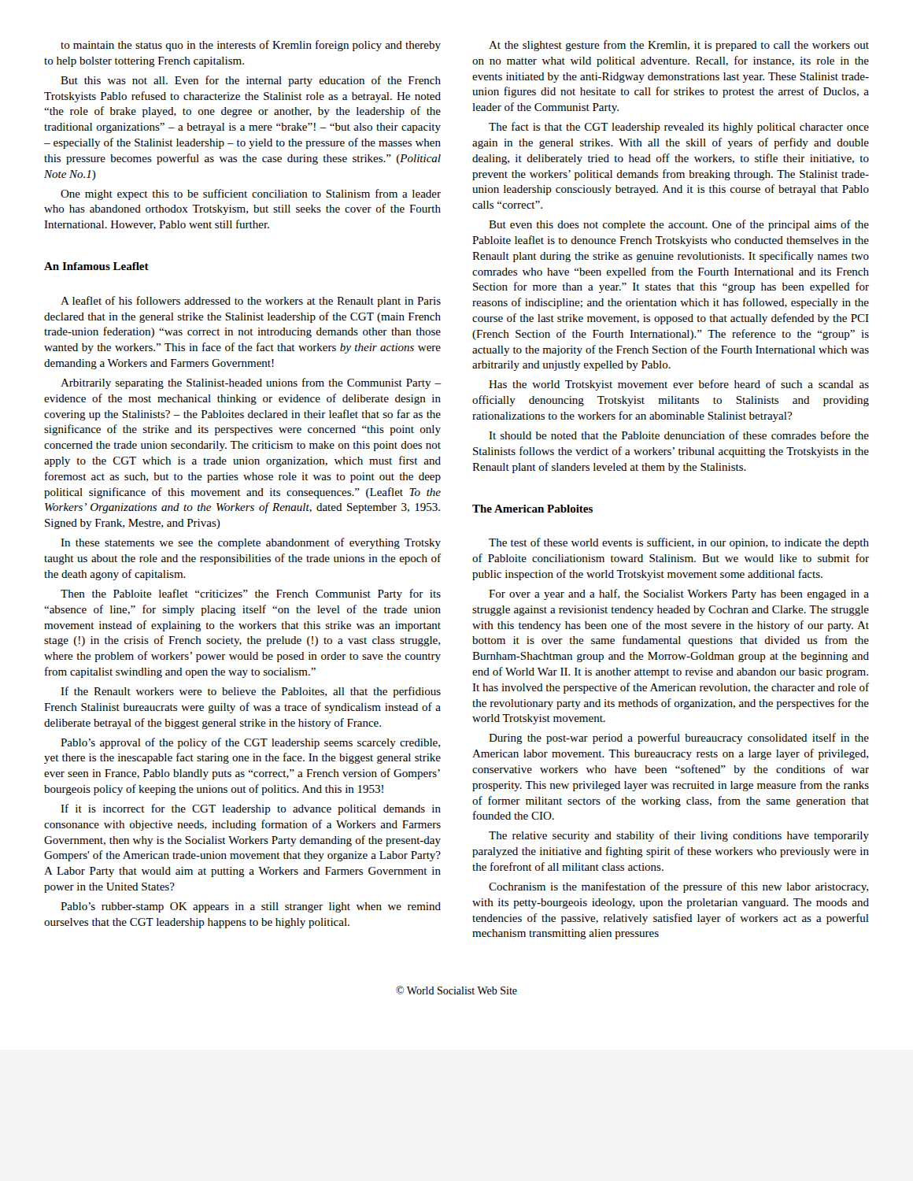to maintain the status quo in the interests of Kremlin foreign policy and thereby to help bolster tottering French capitalism.
But this was not all. Even for the internal party education of the French Trotskyists Pablo refused to characterize the Stalinist role as a betrayal. He noted “the role of brake played, to one degree or another, by the leadership of the traditional organizations” – a betrayal is a mere “brake”! – “but also their capacity – especially of the Stalinist leadership – to yield to the pressure of the masses when this pressure becomes powerful as was the case during these strikes.” (Political Note No.1)
One might expect this to be sufficient conciliation to Stalinism from a leader who has abandoned orthodox Trotskyism, but still seeks the cover of the Fourth International. However, Pablo went still further.
An Infamous Leaflet
A leaflet of his followers addressed to the workers at the Renault plant in Paris declared that in the general strike the Stalinist leadership of the CGT (main French trade-union federation) “was correct in not introducing demands other than those wanted by the workers.” This in face of the fact that workers by their actions were demanding a Workers and Farmers Government!
Arbitrarily separating the Stalinist-headed unions from the Communist Party – evidence of the most mechanical thinking or evidence of deliberate design in covering up the Stalinists? – the Pabloites declared in their leaflet that so far as the significance of the strike and its perspectives were concerned “this point only concerned the trade union secondarily. The criticism to make on this point does not apply to the CGT which is a trade union organization, which must first and foremost act as such, but to the parties whose role it was to point out the deep political significance of this movement and its consequences.” (Leaflet To the Workers’ Organizations and to the Workers of Renault, dated September 3, 1953. Signed by Frank, Mestre, and Privas)
In these statements we see the complete abandonment of everything Trotsky taught us about the role and the responsibilities of the trade unions in the epoch of the death agony of capitalism.
Then the Pabloite leaflet “criticizes” the French Communist Party for its “absence of line,” for simply placing itself “on the level of the trade union movement instead of explaining to the workers that this strike was an important stage (!) in the crisis of French society, the prelude (!) to a vast class struggle, where the problem of workers’ power would be posed in order to save the country from capitalist swindling and open the way to socialism.”
If the Renault workers were to believe the Pabloites, all that the perfidious French Stalinist bureaucrats were guilty of was a trace of syndicalism instead of a deliberate betrayal of the biggest general strike in the history of France.
Pablo’s approval of the policy of the CGT leadership seems scarcely credible, yet there is the inescapable fact staring one in the face. In the biggest general strike ever seen in France, Pablo blandly puts as “correct,” a French version of Gompers’ bourgeois policy of keeping the unions out of politics. And this in 1953!
If it is incorrect for the CGT leadership to advance political demands in consonance with objective needs, including formation of a Workers and Farmers Government, then why is the Socialist Workers Party demanding of the present-day Gompers' of the American trade-union movement that they organize a Labor Party? A Labor Party that would aim at putting a Workers and Farmers Government in power in the United States?
Pablo’s rubber-stamp OK appears in a still stranger light when we remind ourselves that the CGT leadership happens to be highly political.
At the slightest gesture from the Kremlin, it is prepared to call the workers out on no matter what wild political adventure. Recall, for instance, its role in the events initiated by the anti-Ridgway demonstrations last year. These Stalinist trade-union figures did not hesitate to call for strikes to protest the arrest of Duclos, a leader of the Communist Party.
The fact is that the CGT leadership revealed its highly political character once again in the general strikes. With all the skill of years of perfidy and double dealing, it deliberately tried to head off the workers, to stifle their initiative, to prevent the workers’ political demands from breaking through. The Stalinist trade-union leadership consciously betrayed. And it is this course of betrayal that Pablo calls “correct”.
But even this does not complete the account. One of the principal aims of the Pabloite leaflet is to denounce French Trotskyists who conducted themselves in the Renault plant during the strike as genuine revolutionists. It specifically names two comrades who have “been expelled from the Fourth International and its French Section for more than a year.” It states that this “group has been expelled for reasons of indiscipline; and the orientation which it has followed, especially in the course of the last strike movement, is opposed to that actually defended by the PCI (French Section of the Fourth International).” The reference to the “group” is actually to the majority of the French Section of the Fourth International which was arbitrarily and unjustly expelled by Pablo.
Has the world Trotskyist movement ever before heard of such a scandal as officially denouncing Trotskyist militants to Stalinists and providing rationalizations to the workers for an abominable Stalinist betrayal?
It should be noted that the Pabloite denunciation of these comrades before the Stalinists follows the verdict of a workers’ tribunal acquitting the Trotskyists in the Renault plant of slanders leveled at them by the Stalinists.
The American Pabloites
The test of these world events is sufficient, in our opinion, to indicate the depth of Pabloite conciliationism toward Stalinism. But we would like to submit for public inspection of the world Trotskyist movement some additional facts.
For over a year and a half, the Socialist Workers Party has been engaged in a struggle against a revisionist tendency headed by Cochran and Clarke. The struggle with this tendency has been one of the most severe in the history of our party. At bottom it is over the same fundamental questions that divided us from the Burnham-Shachtman group and the Morrow-Goldman group at the beginning and end of World War II. It is another attempt to revise and abandon our basic program. It has involved the perspective of the American revolution, the character and role of the revolutionary party and its methods of organization, and the perspectives for the world Trotskyist movement.
During the post-war period a powerful bureaucracy consolidated itself in the American labor movement. This bureaucracy rests on a large layer of privileged, conservative workers who have been “softened” by the conditions of war prosperity. This new privileged layer was recruited in large measure from the ranks of former militant sectors of the working class, from the same generation that founded the CIO.
The relative security and stability of their living conditions have temporarily paralyzed the initiative and fighting spirit of these workers who previously were in the forefront of all militant class actions.
Cochranism is the manifestation of the pressure of this new labor aristocracy, with its petty-bourgeois ideology, upon the proletarian vanguard. The moods and tendencies of the passive, relatively satisfied layer of workers act as a powerful mechanism transmitting alien pressures
© World Socialist Web Site